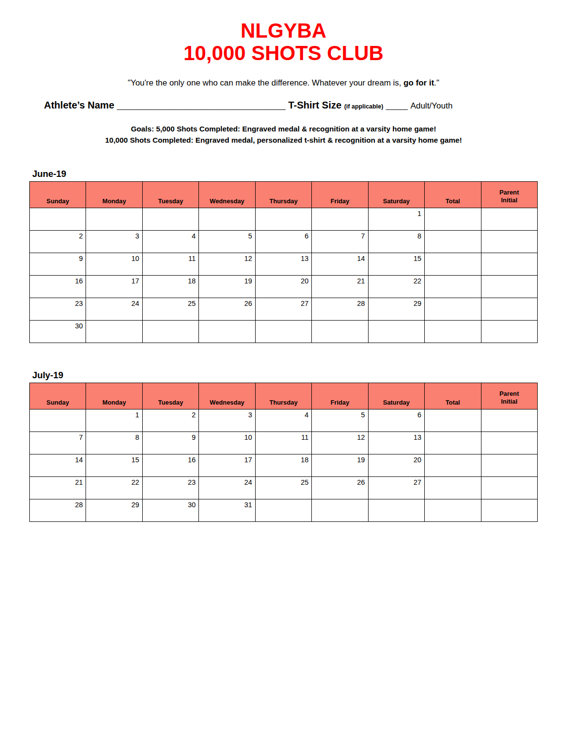NLGYBA
10,000 SHOTS CLUB
"You're the only one who can make the difference. Whatever your dream is, go for it."
Athlete’s Name _______________________________ T-Shirt Size (if applicable) ____ Adult/Youth
Goals: 5,000 Shots Completed: Engraved medal & recognition at a varsity home game!
10,000 Shots Completed: Engraved medal, personalized t-shirt & recognition at a varsity home game!
June-19
| Sunday | Monday | Tuesday | Wednesday | Thursday | Friday | Saturday | Total | Parent Initial |
| --- | --- | --- | --- | --- | --- | --- | --- | --- |
| | | | | | | 1 | | |
| 2 | 3 | 4 | 5 | 6 | 7 | 8 | | |
| 9 | 10 | 11 | 12 | 13 | 14 | 15 | | |
| 16 | 17 | 18 | 19 | 20 | 21 | 22 | | |
| 23 | 24 | 25 | 26 | 27 | 28 | 29 | | |
| 30 | | | | | | | | |
July-19
| Sunday | Monday | Tuesday | Wednesday | Thursday | Friday | Saturday | Total | Parent Initial |
| --- | --- | --- | --- | --- | --- | --- | --- | --- |
| | 1 | 2 | 3 | 4 | 5 | 6 | | |
| 7 | 8 | 9 | 10 | 11 | 12 | 13 | | |
| 14 | 15 | 16 | 17 | 18 | 19 | 20 | | |
| 21 | 22 | 23 | 24 | 25 | 26 | 27 | | |
| 28 | 29 | 30 | 31 | | | | | |